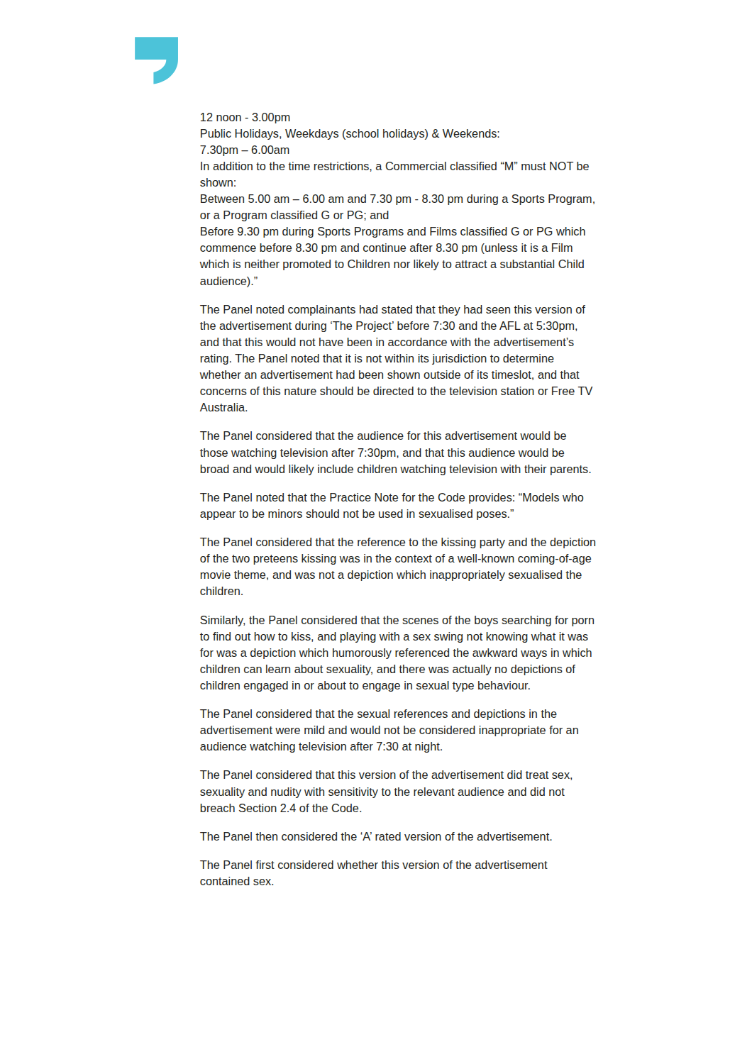12 noon - 3.00pm
Public Holidays, Weekdays (school holidays) & Weekends:
7.30pm – 6.00am
In addition to the time restrictions, a Commercial classified “M” must NOT be shown:
Between 5.00 am – 6.00 am and 7.30 pm - 8.30 pm during a Sports Program, or a Program classified G or PG; and
Before 9.30 pm during Sports Programs and Films classified G or PG which commence before 8.30 pm and continue after 8.30 pm (unless it is a Film which is neither promoted to Children nor likely to attract a substantial Child audience).”
The Panel noted complainants had stated that they had seen this version of the advertisement during ‘The Project’ before 7:30 and the AFL at 5:30pm, and that this would not have been in accordance with the advertisement’s rating. The Panel noted that it is not within its jurisdiction to determine whether an advertisement had been shown outside of its timeslot, and that concerns of this nature should be directed to the television station or Free TV Australia.
The Panel considered that the audience for this advertisement would be those watching television after 7:30pm, and that this audience would be broad and would likely include children watching television with their parents.
The Panel noted that the Practice Note for the Code provides: “Models who appear to be minors should not be used in sexualised poses.”
The Panel considered that the reference to the kissing party and the depiction of the two preteens kissing was in the context of a well-known coming-of-age movie theme, and was not a depiction which inappropriately sexualised the children.
Similarly, the Panel considered that the scenes of the boys searching for porn to find out how to kiss, and playing with a sex swing not knowing what it was for was a depiction which humorously referenced the awkward ways in which children can learn about sexuality, and there was actually no depictions of children engaged in or about to engage in sexual type behaviour.
The Panel considered that the sexual references and depictions in the advertisement were mild and would not be considered inappropriate for an audience watching television after 7:30 at night.
The Panel considered that this version of the advertisement did treat sex, sexuality and nudity with sensitivity to the relevant audience and did not breach Section 2.4 of the Code.
The Panel then considered the ‘A’ rated version of the advertisement.
The Panel first considered whether this version of the advertisement contained sex.